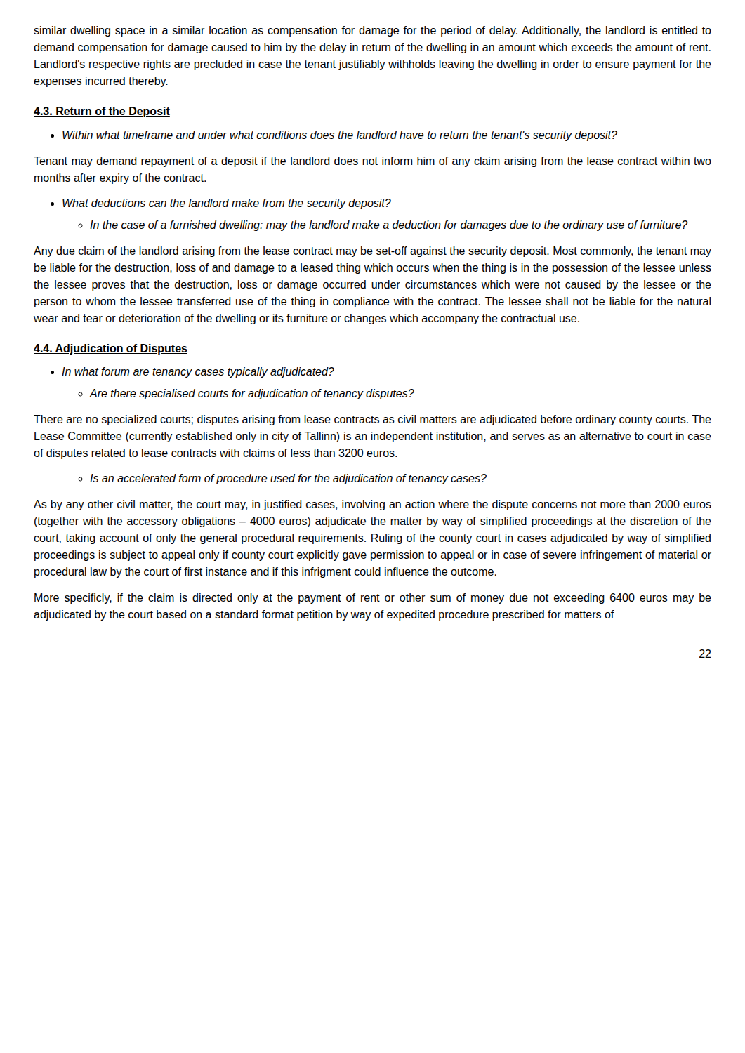similar dwelling space in a similar location as compensation for damage for the period of delay. Additionally, the landlord is entitled to demand compensation for damage caused to him by the delay in return of the dwelling in an amount which exceeds the amount of rent. Landlord's respective rights are precluded in case the tenant justifiably withholds leaving the dwelling in order to ensure payment for the expenses incurred thereby.
4.3. Return of the Deposit
Within what timeframe and under what conditions does the landlord have to return the tenant's security deposit?
Tenant may demand repayment of a deposit if the landlord does not inform him of any claim arising from the lease contract within two months after expiry of the contract.
What deductions can the landlord make from the security deposit?
In the case of a furnished dwelling: may the landlord make a deduction for damages due to the ordinary use of furniture?
Any due claim of the landlord arising from the lease contract may be set-off against the security deposit. Most commonly, the tenant may be liable for the destruction, loss of and damage to a leased thing which occurs when the thing is in the possession of the lessee unless the lessee proves that the destruction, loss or damage occurred under circumstances which were not caused by the lessee or the person to whom the lessee transferred use of the thing in compliance with the contract. The lessee shall not be liable for the natural wear and tear or deterioration of the dwelling or its furniture or changes which accompany the contractual use.
4.4. Adjudication of Disputes
In what forum are tenancy cases typically adjudicated?
Are there specialised courts for adjudication of tenancy disputes?
There are no specialized courts; disputes arising from lease contracts as civil matters are adjudicated before ordinary county courts. The Lease Committee (currently established only in city of Tallinn) is an independent institution, and serves as an alternative to court in case of disputes related to lease contracts with claims of less than 3200 euros.
Is an accelerated form of procedure used for the adjudication of tenancy cases?
As by any other civil matter, the court may, in justified cases, involving an action where the dispute concerns not more than 2000 euros (together with the accessory obligations – 4000 euros) adjudicate the matter by way of simplified proceedings at the discretion of the court, taking account of only the general procedural requirements. Ruling of the county court in cases adjudicated by way of simplified proceedings is subject to appeal only if county court explicitly gave permission to appeal or in case of severe infringement of material or procedural law by the court of first instance and if this infrigment could influence the outcome.
More specificly, if the claim is directed only at the payment of rent or other sum of money due not exceeding 6400 euros may be adjudicated by the court based on a standard format petition by way of expedited procedure prescribed for matters of
22